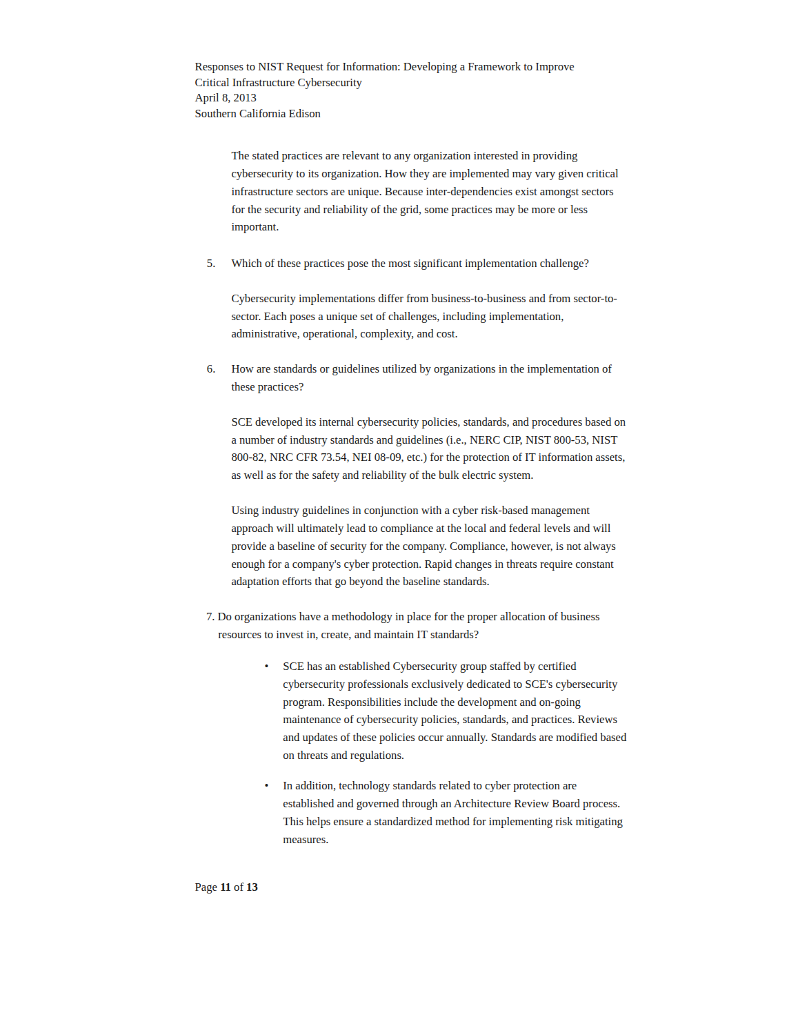Responses to NIST Request for Information: Developing a Framework to Improve
Critical Infrastructure Cybersecurity
April 8, 2013
Southern California Edison
The stated practices are relevant to any organization interested in providing cybersecurity to its organization. How they are implemented may vary given critical infrastructure sectors are unique. Because inter-dependencies exist amongst sectors for the security and reliability of the grid, some practices may be more or less important.
5. Which of these practices pose the most significant implementation challenge?
Cybersecurity implementations differ from business-to-business and from sector-to-sector. Each poses a unique set of challenges, including implementation, administrative, operational, complexity, and cost.
6. How are standards or guidelines utilized by organizations in the implementation of these practices?
SCE developed its internal cybersecurity policies, standards, and procedures based on a number of industry standards and guidelines (i.e., NERC CIP, NIST 800-53, NIST 800-82, NRC CFR 73.54, NEI 08-09, etc.) for the protection of IT information assets, as well as for the safety and reliability of the bulk electric system.
Using industry guidelines in conjunction with a cyber risk-based management approach will ultimately lead to compliance at the local and federal levels and will provide a baseline of security for the company. Compliance, however, is not always enough for a company's cyber protection. Rapid changes in threats require constant adaptation efforts that go beyond the baseline standards.
7. Do organizations have a methodology in place for the proper allocation of business resources to invest in, create, and maintain IT standards?
SCE has an established Cybersecurity group staffed by certified cybersecurity professionals exclusively dedicated to SCE's cybersecurity program. Responsibilities include the development and on-going maintenance of cybersecurity policies, standards, and practices. Reviews and updates of these policies occur annually. Standards are modified based on threats and regulations.
In addition, technology standards related to cyber protection are established and governed through an Architecture Review Board process. This helps ensure a standardized method for implementing risk mitigating measures.
Page 11 of 13